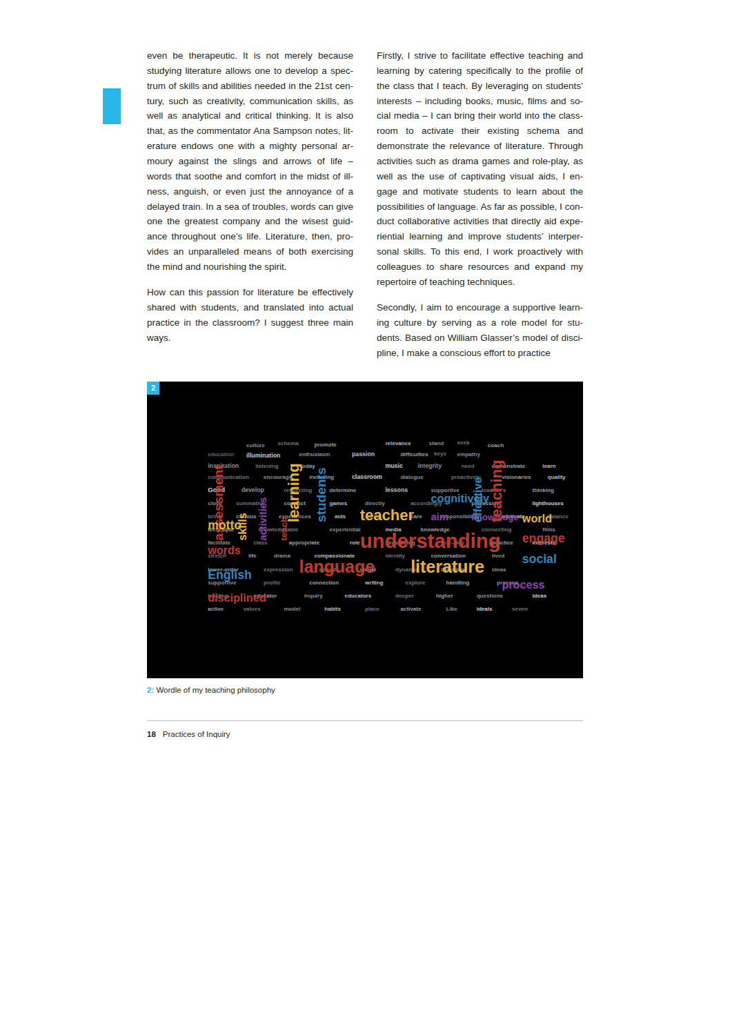even be therapeutic. It is not merely because studying literature allows one to develop a spectrum of skills and abilities needed in the 21st century, such as creativity, communication skills, as well as analytical and critical thinking. It is also that, as the commentator Ana Sampson notes, literature endows one with a mighty personal armoury against the slings and arrows of life – words that soothe and comfort in the midst of illness, anguish, or even just the annoyance of a delayed train. In a sea of troubles, words can give one the greatest company and the wisest guidance throughout one’s life. Literature, then, provides an unparalleled means of both exercising the mind and nourishing the spirit.
How can this passion for literature be effectively shared with students, and translated into actual practice in the classroom? I suggest three main ways.
Firstly, I strive to facilitate effective teaching and learning by catering specifically to the profile of the class that I teach. By leveraging on students’ interests – including books, music, films and social media – I can bring their world into the classroom to activate their existing schema and demonstrate the relevance of literature. Through activities such as drama games and role-play, as well as the use of captivating visual aids, I engage and motivate students to learn about the possibilities of language. As far as possible, I conduct collaborative activities that directly aid experiential learning and improve students’ interpersonal skills. To this end, I work proactively with colleagues to share resources and expand my repertoire of teaching techniques.
Secondly, I aim to encourage a supportive learning culture by serving as a role model for students. Based on William Glasser’s model of discipline, I make a conscious effort to practice
2 culture schema promote relevance stand seek coach education illumination enthusiasm passion difficulties keys empathy inspiration listening Today music integrity need demonstrate learn communication encourage including classroom dialogue proactively visionaries quality Good develop respecting determine lessons supportive teacher's thinking close summative conduct games directly accordingly profession lighthouses bring curious experiences aids caring care responsibility motivate balance technique knowledgeable experiential media knowledge connecting films facilitate class appropriate role negotiating role-play practice interests stretch life drama compassionate identity conversation lived lower-order expression actual visual dynamic listening ideas supportive profile connection writing explore handling process trusting educator inquiry educators deeper higher questions ideas active values model habits place activate Like ideals seven assessment skills activities teach motto words English disciplined learning students language teacher aim understanding literature cognitively knowledge teaching effective world engage social process
2: Wordle of my teaching philosophy
18 Practices of Inquiry